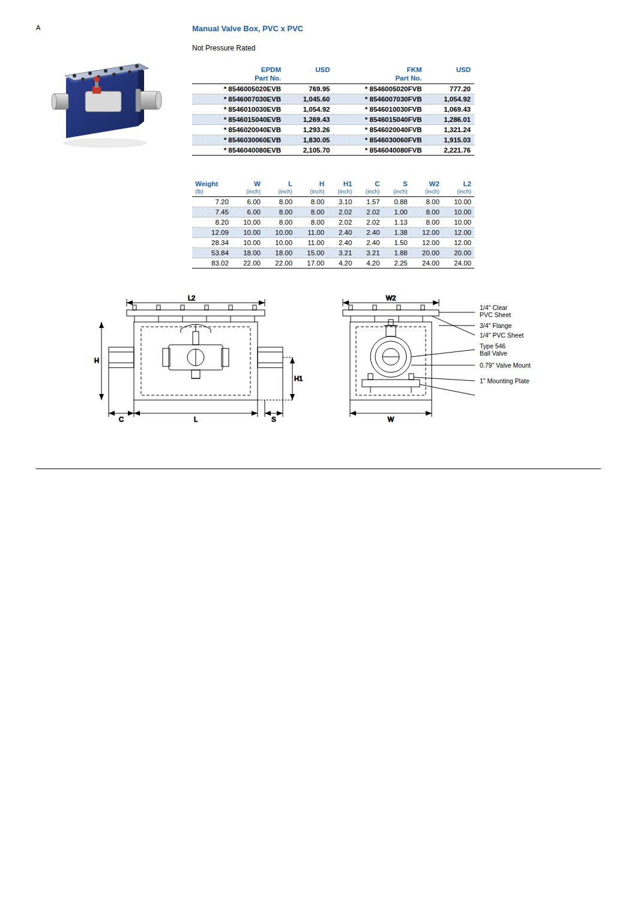A
Manual Valve Box, PVC x PVC
Not Pressure Rated
| EPDM | USD | FKM | USD |
| --- | --- | --- | --- |
| Part No. | | Part No. | |
| * 8546005020EVB | 769.95 | * 8546005020FVB | 777.20 |
| * 8546007030EVB | 1,045.60 | * 8546007030FVB | 1,054.92 |
| * 8546010030EVB | 1,054.92 | * 8546010030FVB | 1,069.43 |
| * 8546015040EVB | 1,269.43 | * 8546015040FVB | 1,286.01 |
| * 8546020040EVB | 1,293.26 | * 8546020040FVB | 1,321.24 |
| * 8546030060EVB | 1,830.05 | * 8546030060FVB | 1,915.03 |
| * 8546040080EVB | 2,105.70 | * 8546040080FVB | 2,221.76 |
| Weight | W | L | H | H1 | C | S | W2 | L2 |
| --- | --- | --- | --- | --- | --- | --- | --- | --- |
| (lb) | (inch) | (inch) | (inch) | (inch) | (inch) | (inch) | (inch) | (inch) |
| 7.20 | 6.00 | 8.00 | 8.00 | 3.10 | 1.57 | 0.88 | 8.00 | 10.00 |
| 7.45 | 6.00 | 8.00 | 8.00 | 2.02 | 2.02 | 1.00 | 8.00 | 10.00 |
| 8.20 | 10.00 | 8.00 | 8.00 | 2.02 | 2.02 | 1.13 | 8.00 | 10.00 |
| 12.09 | 10.00 | 10.00 | 11.00 | 2.40 | 2.40 | 1.38 | 12.00 | 12.00 |
| 28.34 | 10.00 | 10.00 | 11.00 | 2.40 | 2.40 | 1.50 | 12.00 | 12.00 |
| 53.84 | 18.00 | 18.00 | 15.00 | 3.21 | 3.21 | 1.88 | 20.00 | 20.00 |
| 83.02 | 22.00 | 22.00 | 17.00 | 4.20 | 4.20 | 2.25 | 24.00 | 24.00 |
L2 H H1 L C S W2 W 1/4" Clear PVC Sheet 3/4" Flange 1/4" PVC Sheet Type 546 Ball Valve 0.79" Valve Mount 1" Mounting Plate